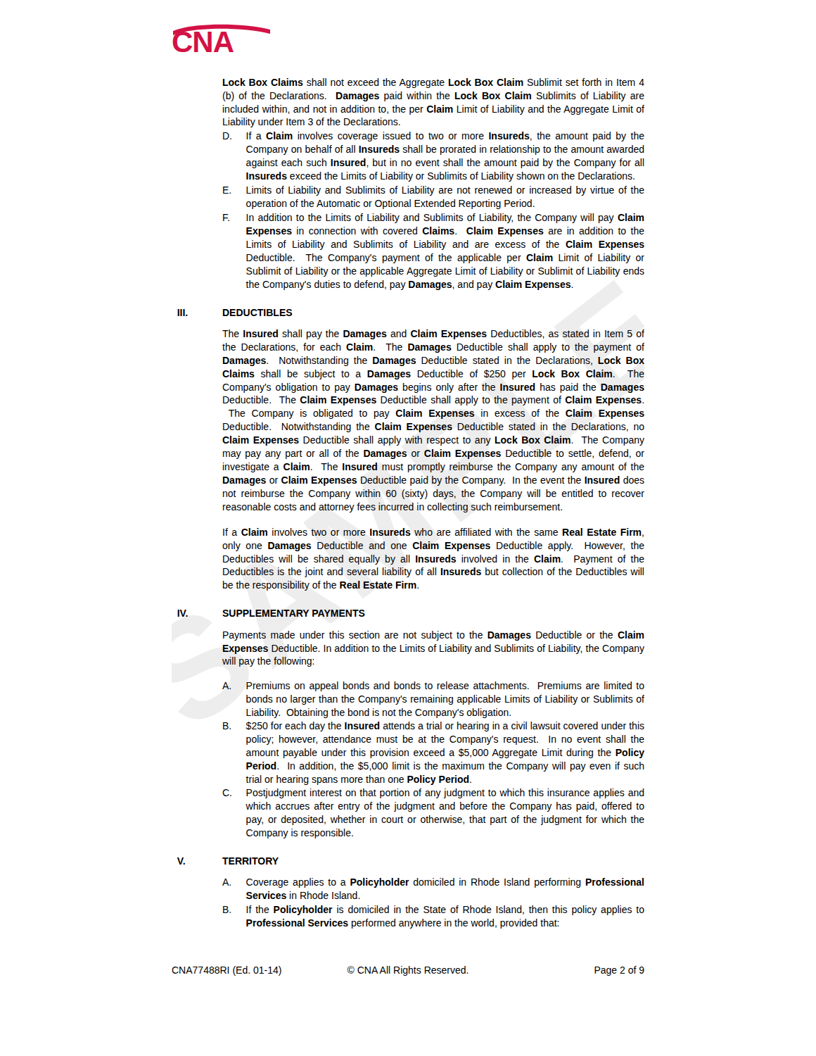SAMPLE
CNA
Lock Box Claims shall not exceed the Aggregate Lock Box Claim Sublimit set forth in Item 4 (b) of the Declarations. Damages paid within the Lock Box Claim Sublimits of Liability are included within, and not in addition to, the per Claim Limit of Liability and the Aggregate Limit of Liability under Item 3 of the Declarations.
D. If a Claim involves coverage issued to two or more Insureds, the amount paid by the Company on behalf of all Insureds shall be prorated in relationship to the amount awarded against each such Insured, but in no event shall the amount paid by the Company for all Insureds exceed the Limits of Liability or Sublimits of Liability shown on the Declarations.
E. Limits of Liability and Sublimits of Liability are not renewed or increased by virtue of the operation of the Automatic or Optional Extended Reporting Period.
F. In addition to the Limits of Liability and Sublimits of Liability, the Company will pay Claim Expenses in connection with covered Claims. Claim Expenses are in addition to the Limits of Liability and Sublimits of Liability and are excess of the Claim Expenses Deductible. The Company's payment of the applicable per Claim Limit of Liability or Sublimit of Liability or the applicable Aggregate Limit of Liability or Sublimit of Liability ends the Company's duties to defend, pay Damages, and pay Claim Expenses.
III. DEDUCTIBLES
The Insured shall pay the Damages and Claim Expenses Deductibles, as stated in Item 5 of the Declarations, for each Claim. The Damages Deductible shall apply to the payment of Damages. Notwithstanding the Damages Deductible stated in the Declarations, Lock Box Claims shall be subject to a Damages Deductible of $250 per Lock Box Claim. The Company's obligation to pay Damages begins only after the Insured has paid the Damages Deductible. The Claim Expenses Deductible shall apply to the payment of Claim Expenses. The Company is obligated to pay Claim Expenses in excess of the Claim Expenses Deductible. Notwithstanding the Claim Expenses Deductible stated in the Declarations, no Claim Expenses Deductible shall apply with respect to any Lock Box Claim. The Company may pay any part or all of the Damages or Claim Expenses Deductible to settle, defend, or investigate a Claim. The Insured must promptly reimburse the Company any amount of the Damages or Claim Expenses Deductible paid by the Company. In the event the Insured does not reimburse the Company within 60 (sixty) days, the Company will be entitled to recover reasonable costs and attorney fees incurred in collecting such reimbursement.
If a Claim involves two or more Insureds who are affiliated with the same Real Estate Firm, only one Damages Deductible and one Claim Expenses Deductible apply. However, the Deductibles will be shared equally by all Insureds involved in the Claim. Payment of the Deductibles is the joint and several liability of all Insureds but collection of the Deductibles will be the responsibility of the Real Estate Firm.
IV. SUPPLEMENTARY PAYMENTS
Payments made under this section are not subject to the Damages Deductible or the Claim Expenses Deductible. In addition to the Limits of Liability and Sublimits of Liability, the Company will pay the following:
A. Premiums on appeal bonds and bonds to release attachments. Premiums are limited to bonds no larger than the Company's remaining applicable Limits of Liability or Sublimits of Liability. Obtaining the bond is not the Company's obligation.
B.$250 for each day the Insured attends a trial or hearing in a civil lawsuit covered under this policy; however, attendance must be at the Company's request. In no event shall the amount payable under this provision exceed a $5,000 Aggregate Limit during the Policy Period. In addition, the $5,000 limit is the maximum the Company will pay even if such trial or hearing spans more than one Policy Period.
C. Postjudgment interest on that portion of any judgment to which this insurance applies and which accrues after entry of the judgment and before the Company has paid, offered to pay, or deposited, whether in court or otherwise, that part of the judgment for which the Company is responsible.
V. TERRITORY
A. Coverage applies to a Policyholder domiciled in Rhode Island performing Professional Services in Rhode Island.
B. If the Policyholder is domiciled in the State of Rhode Island, then this policy applies to Professional Services performed anywhere in the world, provided that:
| CNA77488RI (Ed. 01-14) | © CNA All Rights Reserved. | Page 2 of 9 |